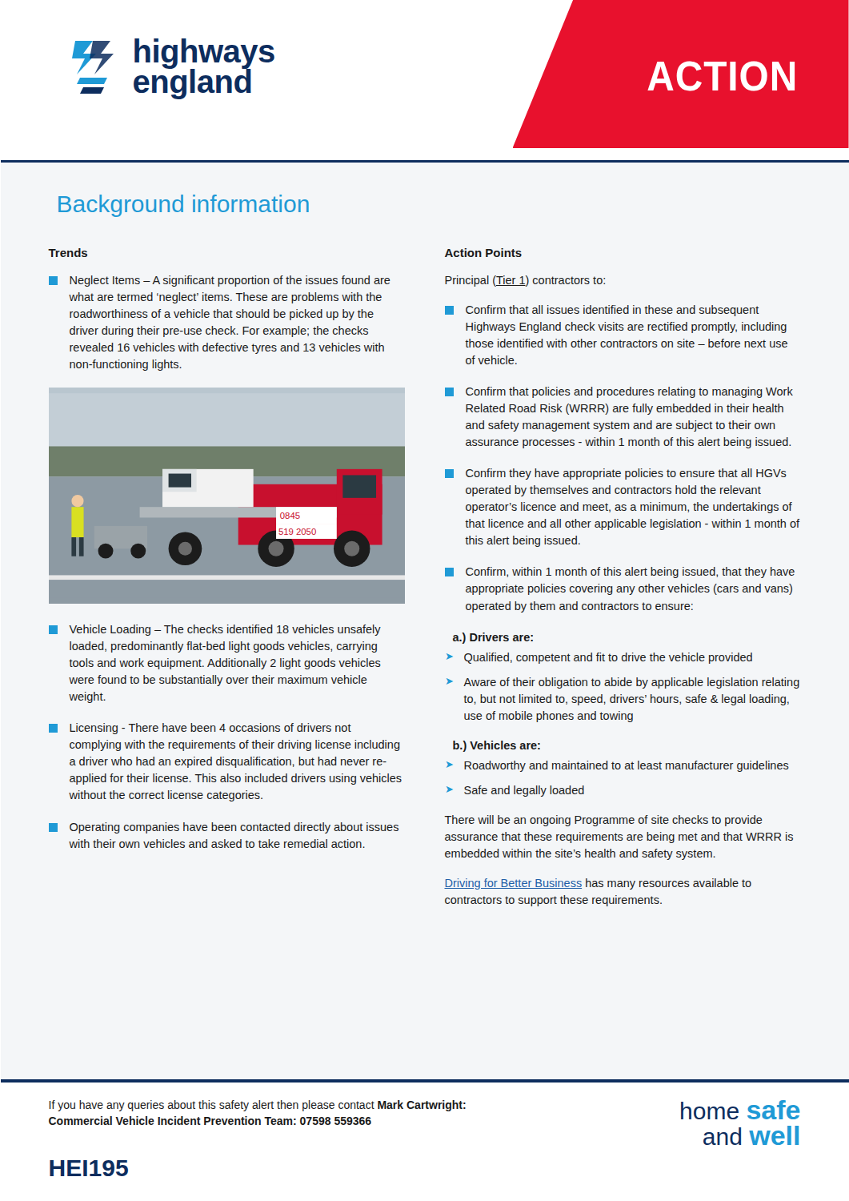highways
england
ACTION
Background information
Trends
Neglect Items – A significant proportion of the issues found are what are termed ‘neglect’ items. These are problems with the roadworthiness of a vehicle that should be picked up by the driver during their pre-use check. For example; the checks revealed 16 vehicles with defective tyres and 13 vehicles with non-functioning lights.
0845 519 2050
Vehicle Loading – The checks identified 18 vehicles unsafely loaded, predominantly flat-bed light goods vehicles, carrying tools and work equipment. Additionally 2 light goods vehicles were found to be substantially over their maximum vehicle weight.
Licensing - There have been 4 occasions of drivers not complying with the requirements of their driving license including a driver who had an expired disqualification, but had never re-applied for their license. This also included drivers using vehicles without the correct license categories.
Operating companies have been contacted directly about issues with their own vehicles and asked to take remedial action.
Action Points
Principal (Tier 1) contractors to:
Confirm that all issues identified in these and subsequent Highways England check visits are rectified promptly, including those identified with other contractors on site – before next use of vehicle.
Confirm that policies and procedures relating to managing Work Related Road Risk (WRRR) are fully embedded in their health and safety management system and are subject to their own assurance processes - within 1 month of this alert being issued.
Confirm they have appropriate policies to ensure that all HGVs operated by themselves and contractors hold the relevant operator’s licence and meet, as a minimum, the undertakings of that licence and all other applicable legislation - within 1 month of this alert being issued.
Confirm, within 1 month of this alert being issued, that they have appropriate policies covering any other vehicles (cars and vans) operated by them and contractors to ensure:
a.) Drivers are:
Qualified, competent and fit to drive the vehicle provided
Aware of their obligation to abide by applicable legislation relating to, but not limited to, speed, drivers’ hours, safe & legal loading, use of mobile phones and towing
b.) Vehicles are:
Roadworthy and maintained to at least manufacturer guidelines
Safe and legally loaded
There will be an ongoing Programme of site checks to provide assurance that these requirements are being met and that WRRR is embedded within the site’s health and safety system.
Driving for Better Business has many resources available to contractors to support these requirements.
If you have any queries about this safety alert then please contact Mark Cartwright:
Commercial Vehicle Incident Prevention Team: 07598 559366
HEI195
home safe
and well